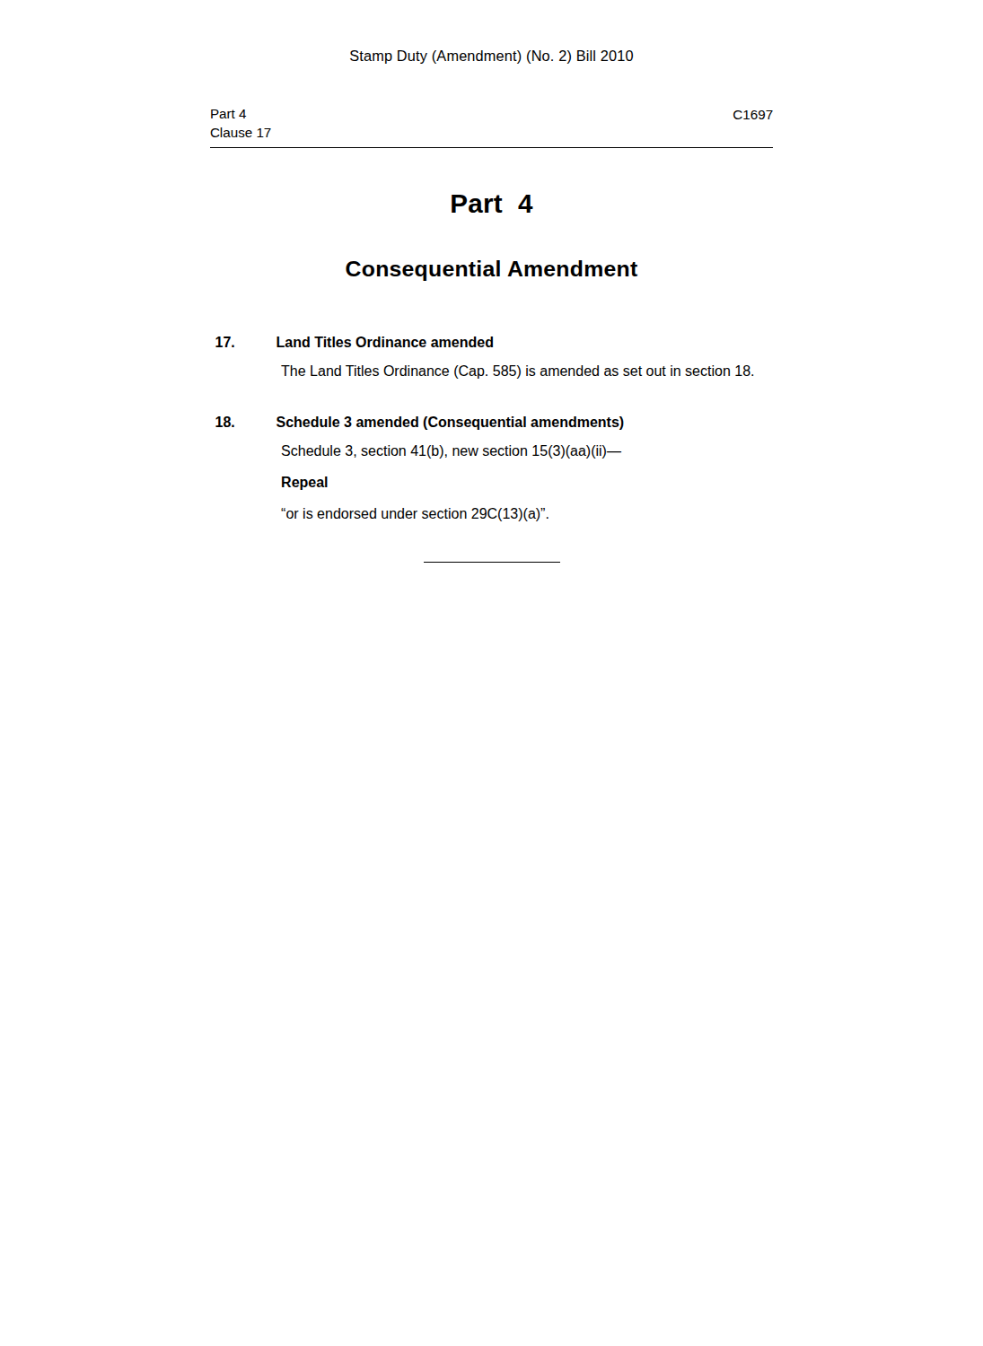Stamp Duty (Amendment) (No. 2) Bill 2010
Part 4
Clause 17
C1697
Part 4
Consequential Amendment
17. Land Titles Ordinance amended
The Land Titles Ordinance (Cap. 585) is amended as set out in section 18.
18. Schedule 3 amended (Consequential amendments)
Schedule 3, section 41(b), new section 15(3)(aa)(ii)—
Repeal
“or is endorsed under section 29C(13)(a)”.